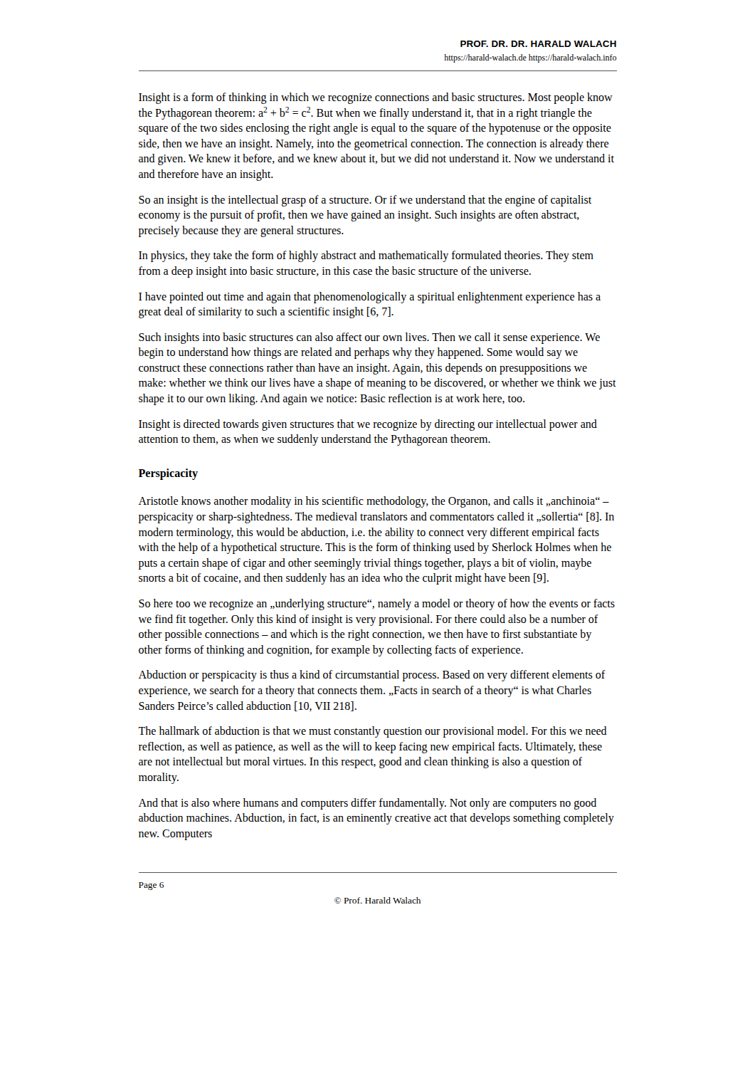PROF. DR. DR. HARALD WALACH
https://harald-walach.de https://harald-walach.info
Insight is a form of thinking in which we recognize connections and basic structures. Most people know the Pythagorean theorem: a2 + b2 = c2. But when we finally understand it, that in a right triangle the square of the two sides enclosing the right angle is equal to the square of the hypotenuse or the opposite side, then we have an insight. Namely, into the geometrical connection. The connection is already there and given. We knew it before, and we knew about it, but we did not understand it. Now we understand it and therefore have an insight.
So an insight is the intellectual grasp of a structure. Or if we understand that the engine of capitalist economy is the pursuit of profit, then we have gained an insight. Such insights are often abstract, precisely because they are general structures.
In physics, they take the form of highly abstract and mathematically formulated theories. They stem from a deep insight into basic structure, in this case the basic structure of the universe.
I have pointed out time and again that phenomenologically a spiritual enlightenment experience has a great deal of similarity to such a scientific insight [6, 7].
Such insights into basic structures can also affect our own lives. Then we call it sense experience. We begin to understand how things are related and perhaps why they happened. Some would say we construct these connections rather than have an insight. Again, this depends on presuppositions we make: whether we think our lives have a shape of meaning to be discovered, or whether we think we just shape it to our own liking. And again we notice: Basic reflection is at work here, too.
Insight is directed towards given structures that we recognize by directing our intellectual power and attention to them, as when we suddenly understand the Pythagorean theorem.
Perspicacity
Aristotle knows another modality in his scientific methodology, the Organon, and calls it „anchinoia“ – perspicacity or sharp-sightedness. The medieval translators and commentators called it „sollertia“ [8]. In modern terminology, this would be abduction, i.e. the ability to connect very different empirical facts with the help of a hypothetical structure. This is the form of thinking used by Sherlock Holmes when he puts a certain shape of cigar and other seemingly trivial things together, plays a bit of violin, maybe snorts a bit of cocaine, and then suddenly has an idea who the culprit might have been [9].
So here too we recognize an „underlying structure“, namely a model or theory of how the events or facts we find fit together. Only this kind of insight is very provisional. For there could also be a number of other possible connections – and which is the right connection, we then have to first substantiate by other forms of thinking and cognition, for example by collecting facts of experience.
Abduction or perspicacity is thus a kind of circumstantial process. Based on very different elements of experience, we search for a theory that connects them. „Facts in search of a theory“ is what Charles Sanders Peirce’s called abduction [10, VII 218].
The hallmark of abduction is that we must constantly question our provisional model. For this we need reflection, as well as patience, as well as the will to keep facing new empirical facts. Ultimately, these are not intellectual but moral virtues. In this respect, good and clean thinking is also a question of morality.
And that is also where humans and computers differ fundamentally. Not only are computers no good abduction machines. Abduction, in fact, is an eminently creative act that develops something completely new. Computers
Page 6
© Prof. Harald Walach